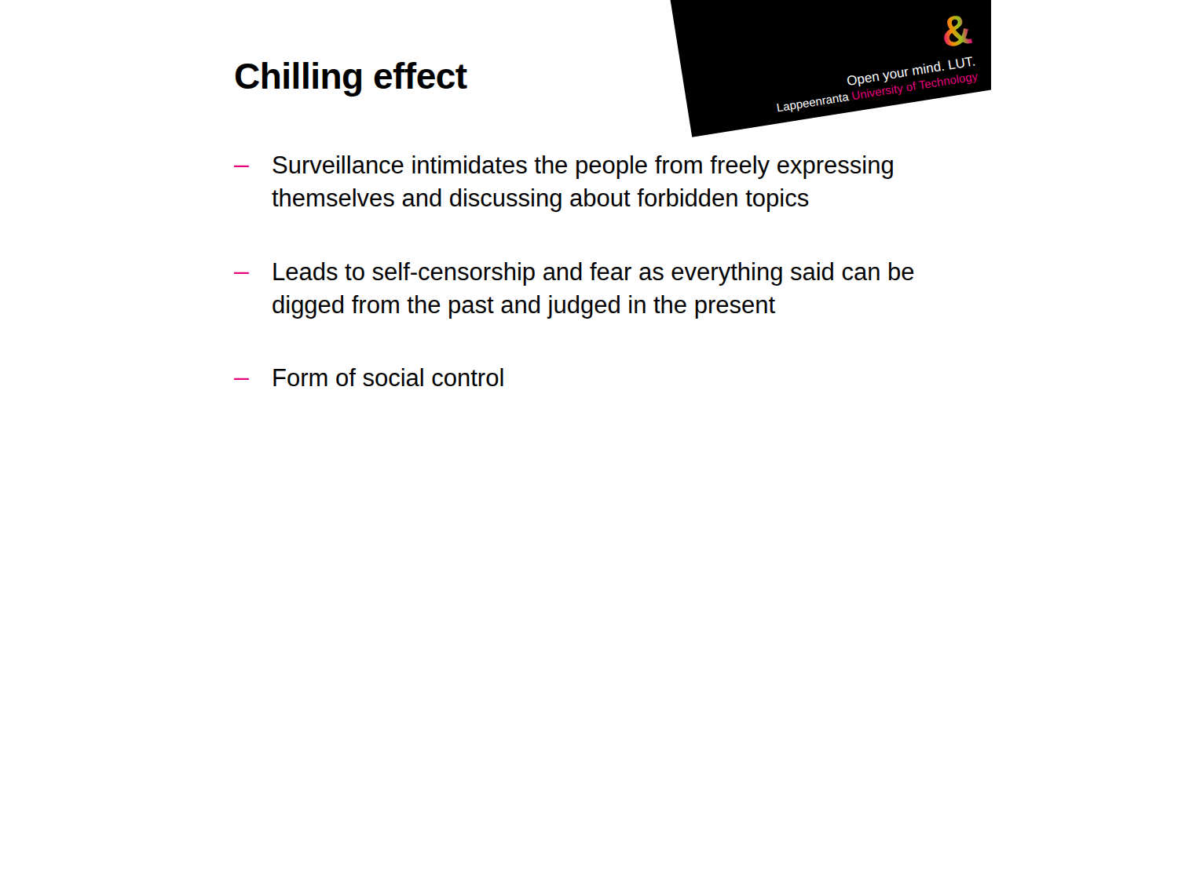&
Open your mind. LUT.
Lappeenranta University of Technology
Chilling effect
Surveillance intimidates the people from freely expressing themselves and discussing about forbidden topics
Leads to self-censorship and fear as everything said can be digged from the past and judged in the present
Form of social control